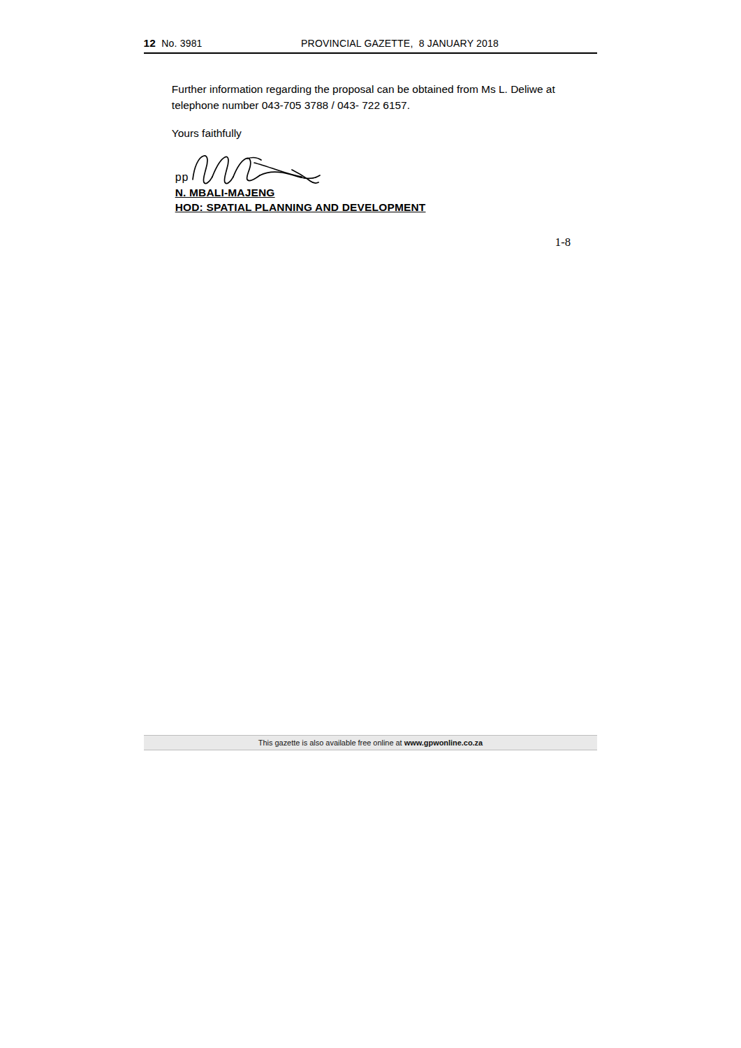12 No. 3981
PROVINCIAL GAZETTE, 8 JANUARY 2018
Further information regarding the proposal can be obtained from Ms L. Deliwe at telephone number 043-705 3788 / 043- 722 6157.
Yours faithfully
pp
N. MBALI-MAJENG
HOD: SPATIAL PLANNING AND DEVELOPMENT
1-8
This gazette is also available free online at www.gpwonline.co.za